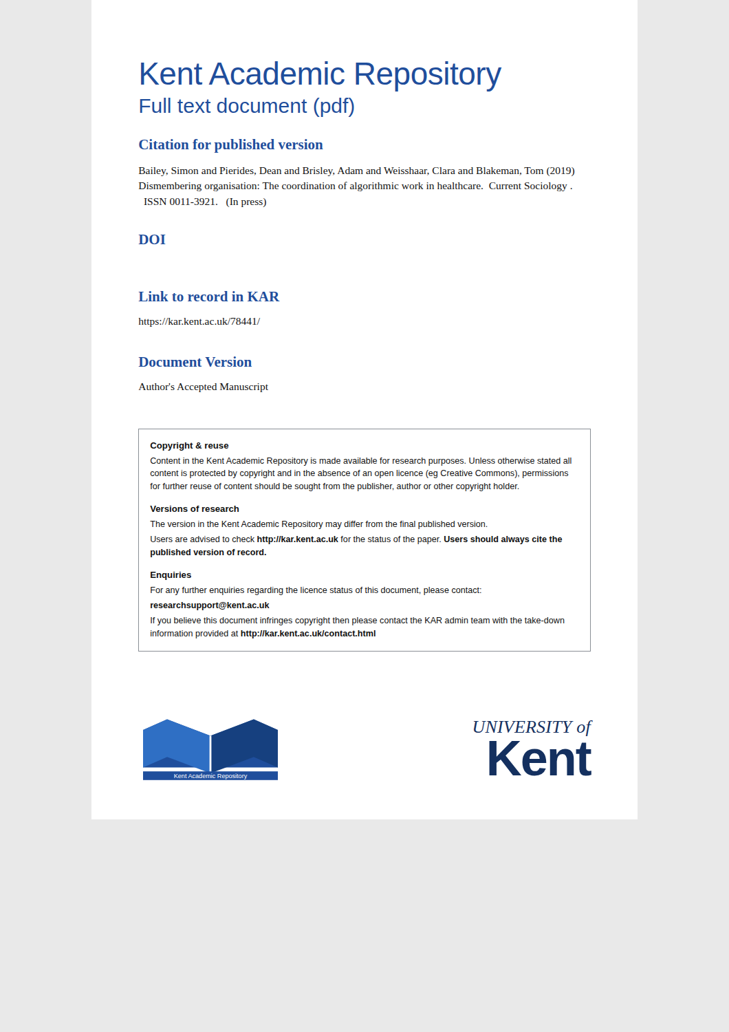Kent Academic Repository
Full text document (pdf)
Citation for published version
Bailey, Simon and Pierides, Dean and Brisley, Adam and Weisshaar, Clara and Blakeman, Tom (2019) Dismembering organisation: The coordination of algorithmic work in healthcare. Current Sociology . ISSN 0011-3921. (In press)
DOI
Link to record in KAR
https://kar.kent.ac.uk/78441/
Document Version
Author's Accepted Manuscript
Copyright & reuse
Content in the Kent Academic Repository is made available for research purposes. Unless otherwise stated all content is protected by copyright and in the absence of an open licence (eg Creative Commons), permissions for further reuse of content should be sought from the publisher, author or other copyright holder.
Versions of research
The version in the Kent Academic Repository may differ from the final published version.
Users are advised to check http://kar.kent.ac.uk for the status of the paper. Users should always cite the published version of record.
Enquiries
For any further enquiries regarding the licence status of this document, please contact:
researchsupport@kent.ac.uk
If you believe this document infringes copyright then please contact the KAR admin team with the take-down information provided at http://kar.kent.ac.uk/contact.html
Kent Academic Repository Kent Academic Repository
UNIVERSITY of Kent